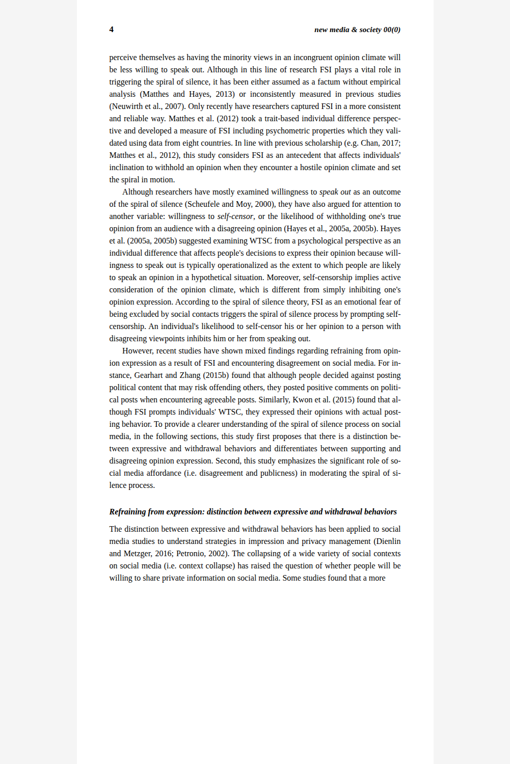4 new media & society 00(0)
perceive themselves as having the minority views in an incongruent opinion climate will be less willing to speak out. Although in this line of research FSI plays a vital role in triggering the spiral of silence, it has been either assumed as a factum without empirical analysis (Matthes and Hayes, 2013) or inconsistently measured in previous studies (Neuwirth et al., 2007). Only recently have researchers captured FSI in a more consistent and reliable way. Matthes et al. (2012) took a trait-based individual difference perspective and developed a measure of FSI including psychometric properties which they validated using data from eight countries. In line with previous scholarship (e.g. Chan, 2017; Matthes et al., 2012), this study considers FSI as an antecedent that affects individuals' inclination to withhold an opinion when they encounter a hostile opinion climate and set the spiral in motion.
Although researchers have mostly examined willingness to speak out as an outcome of the spiral of silence (Scheufele and Moy, 2000), they have also argued for attention to another variable: willingness to self-censor, or the likelihood of withholding one's true opinion from an audience with a disagreeing opinion (Hayes et al., 2005a, 2005b). Hayes et al. (2005a, 2005b) suggested examining WTSC from a psychological perspective as an individual difference that affects people's decisions to express their opinion because willingness to speak out is typically operationalized as the extent to which people are likely to speak an opinion in a hypothetical situation. Moreover, self-censorship implies active consideration of the opinion climate, which is different from simply inhibiting one's opinion expression. According to the spiral of silence theory, FSI as an emotional fear of being excluded by social contacts triggers the spiral of silence process by prompting self-censorship. An individual's likelihood to self-censor his or her opinion to a person with disagreeing viewpoints inhibits him or her from speaking out.
However, recent studies have shown mixed findings regarding refraining from opinion expression as a result of FSI and encountering disagreement on social media. For instance, Gearhart and Zhang (2015b) found that although people decided against posting political content that may risk offending others, they posted positive comments on political posts when encountering agreeable posts. Similarly, Kwon et al. (2015) found that although FSI prompts individuals' WTSC, they expressed their opinions with actual posting behavior. To provide a clearer understanding of the spiral of silence process on social media, in the following sections, this study first proposes that there is a distinction between expressive and withdrawal behaviors and differentiates between supporting and disagreeing opinion expression. Second, this study emphasizes the significant role of social media affordance (i.e. disagreement and publicness) in moderating the spiral of silence process.
Refraining from expression: distinction between expressive and withdrawal behaviors
The distinction between expressive and withdrawal behaviors has been applied to social media studies to understand strategies in impression and privacy management (Dienlin and Metzger, 2016; Petronio, 2002). The collapsing of a wide variety of social contexts on social media (i.e. context collapse) has raised the question of whether people will be willing to share private information on social media. Some studies found that a more